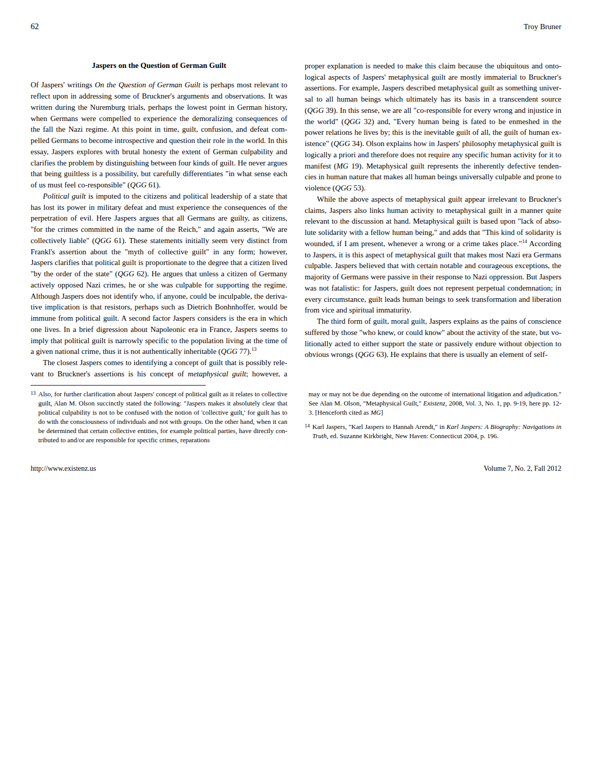62 Troy Bruner
Jaspers on the Question of German Guilt
Of Jaspers' writings On the Question of German Guilt is perhaps most relevant to reflect upon in addressing some of Bruckner's arguments and observations. It was written during the Nuremburg trials, perhaps the lowest point in German history, when Germans were compelled to experience the demoralizing consequences of the fall the Nazi regime. At this point in time, guilt, confusion, and defeat compelled Germans to become introspective and question their role in the world. In this essay, Jaspers explores with brutal honesty the extent of German culpability and clarifies the problem by distinguishing between four kinds of guilt. He never argues that being guiltless is a possibility, but carefully differentiates "in what sense each of us must feel co-responsible" (QGG 61).
Political guilt is imputed to the citizens and political leadership of a state that has lost its power in military defeat and must experience the consequences of the perpetration of evil. Here Jaspers argues that all Germans are guilty, as citizens, "for the crimes committed in the name of the Reich," and again asserts, "We are collectively liable" (QGG 61). These statements initially seem very distinct from Frankl's assertion about the "myth of collective guilt" in any form; however, Jaspers clarifies that political guilt is proportionate to the degree that a citizen lived "by the order of the state" (QGG 62). He argues that unless a citizen of Germany actively opposed Nazi crimes, he or she was culpable for supporting the regime. Although Jaspers does not identify who, if anyone, could be inculpable, the derivative implication is that resistors, perhaps such as Dietrich Bonhnhoffer, would be immune from political guilt. A second factor Jaspers considers is the era in which one lives. In a brief digression about Napoleonic era in France, Jaspers seems to imply that political guilt is narrowly specific to the population living at the time of a given national crime, thus it is not authentically inheritable (QGG 77).13
The closest Jaspers comes to identifying a concept of guilt that is possibly relevant to Bruckner's assertions is his concept of metaphysical guilt; however, a proper explanation is needed to make this claim because the ubiquitous and ontological aspects of Jaspers' metaphysical guilt are mostly immaterial to Bruckner's assertions. For example, Jaspers described metaphysical guilt as something universal to all human beings which ultimately has its basis in a transcendent source (QGG 39). In this sense, we are all "co-responsible for every wrong and injustice in the world" (QGG 32) and, "Every human being is fated to be enmeshed in the power relations he lives by; this is the inevitable guilt of all, the guilt of human existence" (QGG 34). Olson explains how in Jaspers' philosophy metaphysical guilt is logically a priori and therefore does not require any specific human activity for it to manifest (MG 19). Metaphysical guilt represents the inherently defective tendencies in human nature that makes all human beings universally culpable and prone to violence (QGG 53).
While the above aspects of metaphysical guilt appear irrelevant to Bruckner's claims, Jaspers also links human activity to metaphysical guilt in a manner quite relevant to the discussion at hand. Metaphysical guilt is based upon "lack of absolute solidarity with a fellow human being," and adds that "This kind of solidarity is wounded, if I am present, whenever a wrong or a crime takes place."14 According to Jaspers, it is this aspect of metaphysical guilt that makes most Nazi era Germans culpable. Jaspers believed that with certain notable and courageous exceptions, the majority of Germans were passive in their response to Nazi oppression. But Jaspers was not fatalistic: for Jaspers, guilt does not represent perpetual condemnation; in every circumstance, guilt leads human beings to seek transformation and liberation from vice and spiritual immaturity.
The third form of guilt, moral guilt, Jaspers explains as the pains of conscience suffered by those "who knew, or could know" about the activity of the state, but volitionally acted to either support the state or passively endure without objection to obvious wrongs (QGG 63). He explains that there is usually an element of self-
13 Also, for further clarification about Jaspers' concept of political guilt as it relates to collective guilt, Alan M. Olson succinctly stated the following: "Jaspers makes it absolutely clear that political culpability is not to be confused with the notion of 'collective guilt,' for guilt has to do with the consciousness of individuals and not with groups. On the other hand, when it can be determined that certain collective entities, for example political parties, have directly contributed to and/or are responsible for specific crimes, reparations
may or may not be due depending on the outcome of international litigation and adjudication." See Alan M. Olson, "Metaphysical Guilt," Existenz, 2008, Vol. 3, No. 1, pp. 9-19, here pp. 12-3. [Henceforth cited as MG]
14 Karl Jaspers, "Karl Jaspers to Hannah Arendt," in Karl Jaspers: A Biography: Navigations in Truth, ed. Suzanne Kirkbright, New Haven: Connecticut 2004, p. 196.
http://www.existenz.us Volume 7, No. 2, Fall 2012